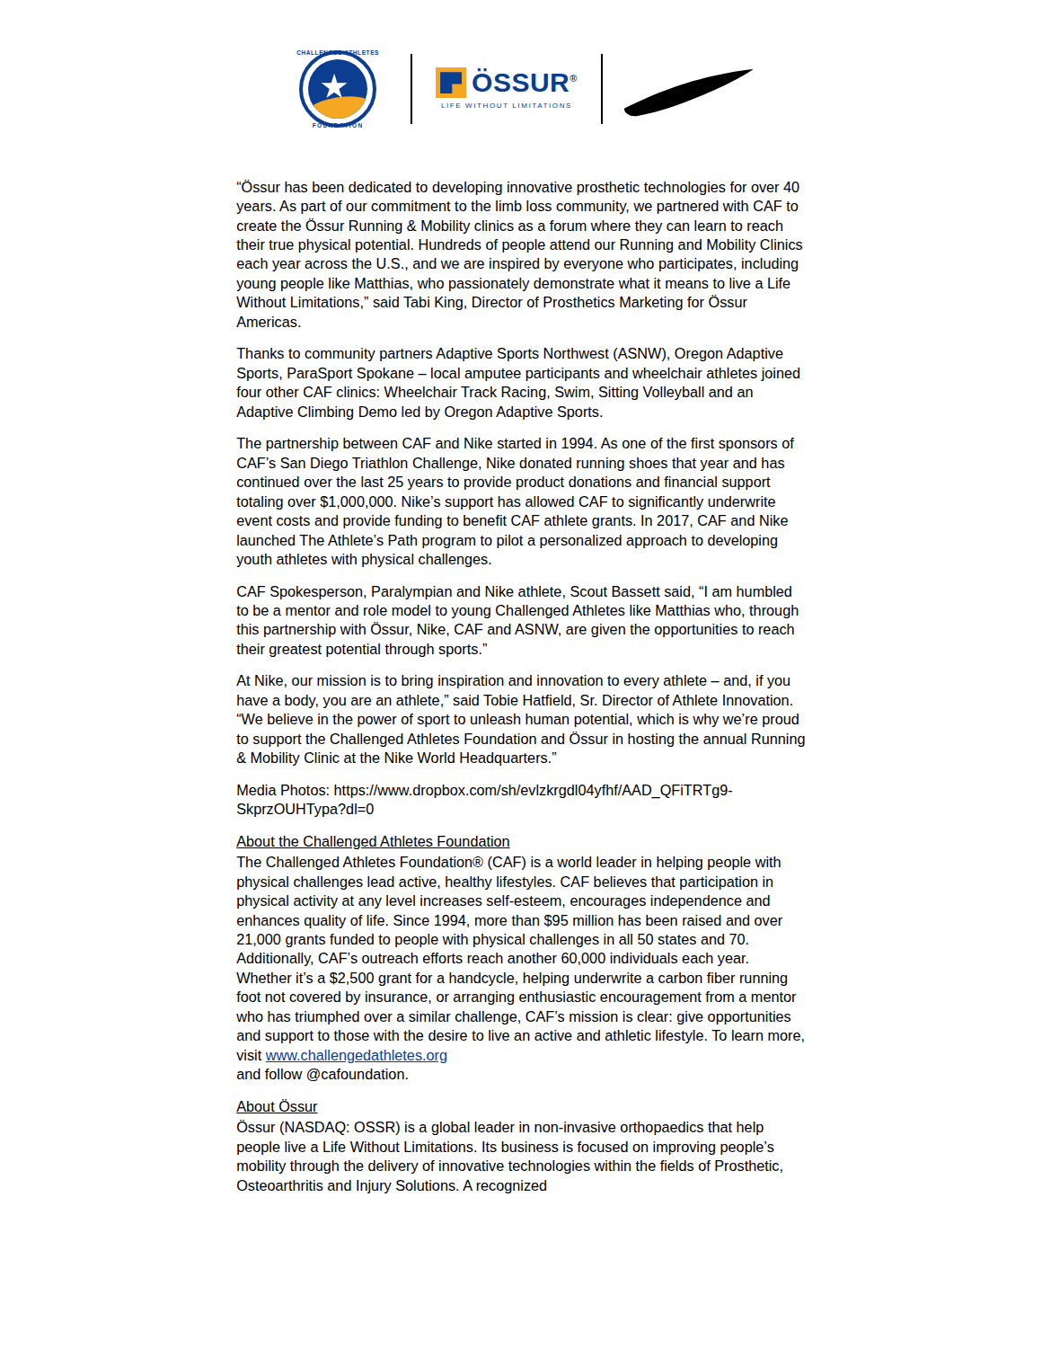CHALLENGED ATHLETES
FOUNDATION
ÖSSUR®
Life Without Limitations
“Össur has been dedicated to developing innovative prosthetic technologies for over 40 years. As part of our commitment to the limb loss community, we partnered with CAF to create the Össur Running & Mobility clinics as a forum where they can learn to reach their true physical potential. Hundreds of people attend our Running and Mobility Clinics each year across the U.S., and we are inspired by everyone who participates, including young people like Matthias, who passionately demonstrate what it means to live a Life Without Limitations,” said Tabi King, Director of Prosthetics Marketing for Össur Americas.
Thanks to community partners Adaptive Sports Northwest (ASNW), Oregon Adaptive Sports, ParaSport Spokane – local amputee participants and wheelchair athletes joined four other CAF clinics: Wheelchair Track Racing, Swim, Sitting Volleyball and an Adaptive Climbing Demo led by Oregon Adaptive Sports.
The partnership between CAF and Nike started in 1994. As one of the first sponsors of CAF’s San Diego Triathlon Challenge, Nike donated running shoes that year and has continued over the last 25 years to provide product donations and financial support totaling over $1,000,000. Nike’s support has allowed CAF to significantly underwrite event costs and provide funding to benefit CAF athlete grants. In 2017, CAF and Nike launched The Athlete’s Path program to pilot a personalized approach to developing youth athletes with physical challenges.
CAF Spokesperson, Paralympian and Nike athlete, Scout Bassett said, “I am humbled to be a mentor and role model to young Challenged Athletes like Matthias who, through this partnership with Össur, Nike, CAF and ASNW, are given the opportunities to reach their greatest potential through sports.”
At Nike, our mission is to bring inspiration and innovation to every athlete – and, if you have a body, you are an athlete,” said Tobie Hatfield, Sr. Director of Athlete Innovation. “We believe in the power of sport to unleash human potential, which is why we’re proud to support the Challenged Athletes Foundation and Össur in hosting the annual Running & Mobility Clinic at the Nike World Headquarters.”
Media Photos: https://www.dropbox.com/sh/evlzkrgdl04yfhf/AAD_QFiTRTg9-SkprzOUHTypa?dl=0
About the Challenged Athletes Foundation
The Challenged Athletes Foundation® (CAF) is a world leader in helping people with physical challenges lead active, healthy lifestyles. CAF believes that participation in physical activity at any level increases self-esteem, encourages independence and enhances quality of life. Since 1994, more than $95 million has been raised and over 21,000 grants funded to people with physical challenges in all 50 states and 70. Additionally, CAF’s outreach efforts reach another 60,000 individuals each year. Whether it’s a $2,500 grant for a handcycle, helping underwrite a carbon fiber running foot not covered by insurance, or arranging enthusiastic encouragement from a mentor who has triumphed over a similar challenge, CAF’s mission is clear: give opportunities and support to those with the desire to live an active and athletic lifestyle. To learn more, visit www.challengedathletes.org
and follow @cafoundation.
About Össur
Össur (NASDAQ: OSSR) is a global leader in non-invasive orthopaedics that help people live a Life Without Limitations. Its business is focused on improving people’s mobility through the delivery of innovative technologies within the fields of Prosthetic, Osteoarthritis and Injury Solutions. A recognized